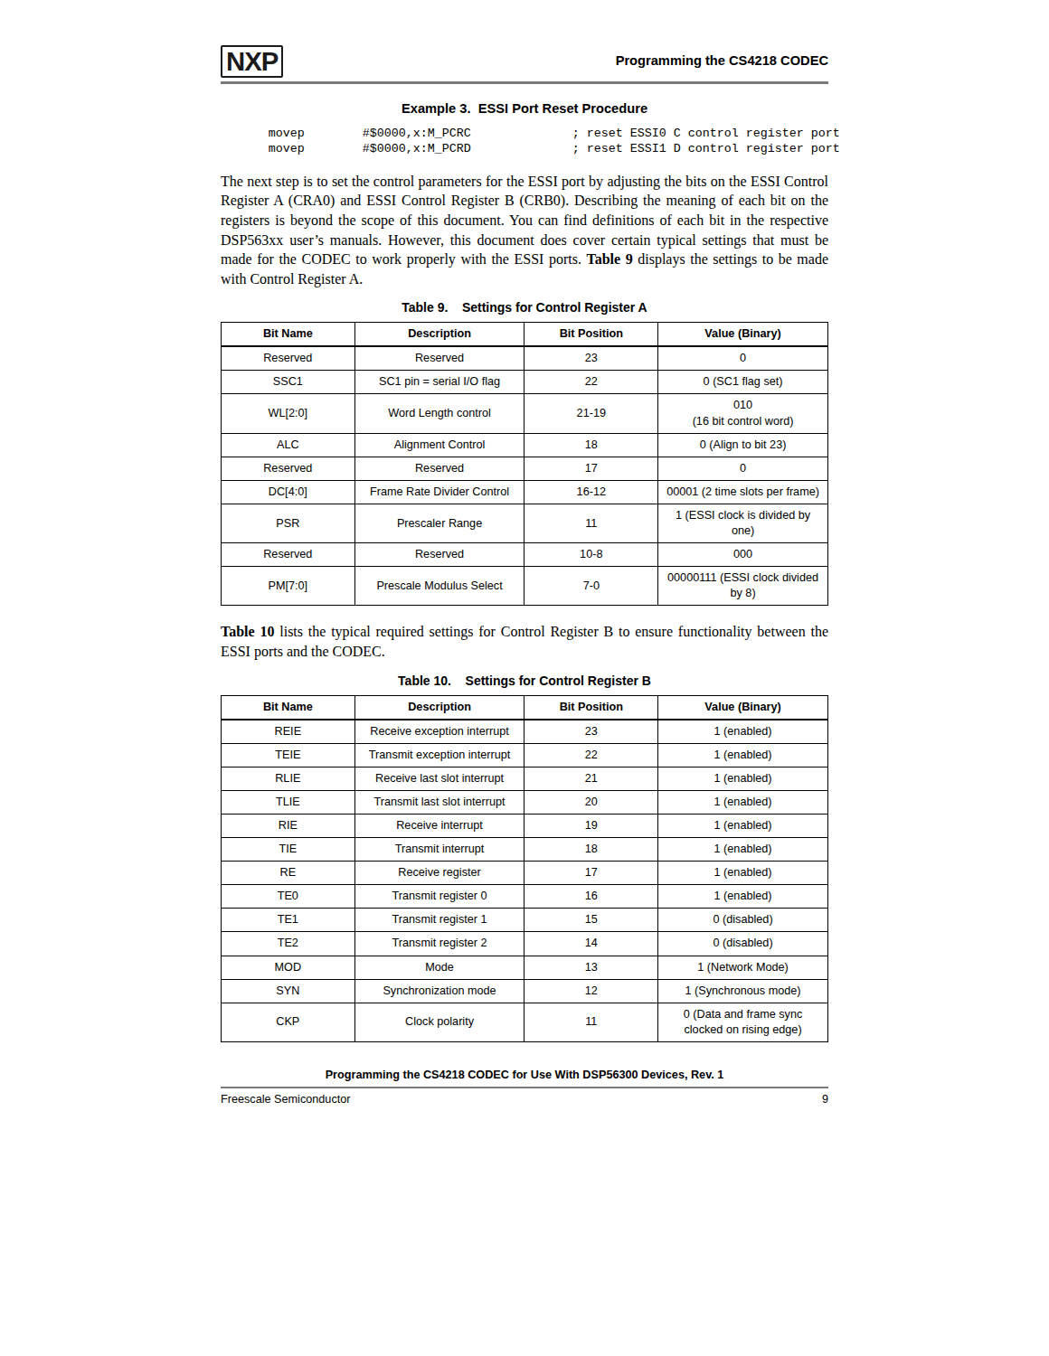NXP
Programming the CS4218 CODEC
Example 3. ESSI Port Reset Procedure
movep        #$0000,x:M_PCRC              ; reset ESSI0 C control register port
movep        #$0000,x:M_PCRD              ; reset ESSI1 D control register port
The next step is to set the control parameters for the ESSI port by adjusting the bits on the ESSI Control Register A (CRA0) and ESSI Control Register B (CRB0). Describing the meaning of each bit on the registers is beyond the scope of this document. You can find definitions of each bit in the respective DSP563xx user’s manuals. However, this document does cover certain typical settings that must be made for the CODEC to work properly with the ESSI ports. Table 9 displays the settings to be made with Control Register A.
Table 9. Settings for Control Register A
| Bit Name | Description | Bit Position | Value (Binary) |
| --- | --- | --- | --- |
| Reserved | Reserved | 23 | 0 |
| SSC1 | SC1 pin = serial I/O flag | 22 | 0 (SC1 flag set) |
| WL[2:0] | Word Length control | 21-19 | 010 (16 bit control word) |
| ALC | Alignment Control | 18 | 0 (Align to bit 23) |
| Reserved | Reserved | 17 | 0 |
| DC[4:0] | Frame Rate Divider Control | 16-12 | 00001 (2 time slots per frame) |
| PSR | Prescaler Range | 11 | 1 (ESSI clock is divided by one) |
| Reserved | Reserved | 10-8 | 000 |
| PM[7:0] | Prescale Modulus Select | 7-0 | 00000111 (ESSI clock divided by 8) |
Table 10 lists the typical required settings for Control Register B to ensure functionality between the ESSI ports and the CODEC.
Table 10. Settings for Control Register B
| Bit Name | Description | Bit Position | Value (Binary) |
| --- | --- | --- | --- |
| REIE | Receive exception interrupt | 23 | 1 (enabled) |
| TEIE | Transmit exception interrupt | 22 | 1 (enabled) |
| RLIE | Receive last slot interrupt | 21 | 1 (enabled) |
| TLIE | Transmit last slot interrupt | 20 | 1 (enabled) |
| RIE | Receive interrupt | 19 | 1 (enabled) |
| TIE | Transmit interrupt | 18 | 1 (enabled) |
| RE | Receive register | 17 | 1 (enabled) |
| TE0 | Transmit register 0 | 16 | 1 (enabled) |
| TE1 | Transmit register 1 | 15 | 0 (disabled) |
| TE2 | Transmit register 2 | 14 | 0 (disabled) |
| MOD | Mode | 13 | 1 (Network Mode) |
| SYN | Synchronization mode | 12 | 1 (Synchronous mode) |
| CKP | Clock polarity | 11 | 0 (Data and frame sync clocked on rising edge) |
Programming the CS4218 CODEC for Use With DSP56300 Devices, Rev. 1
Freescale Semiconductor
9